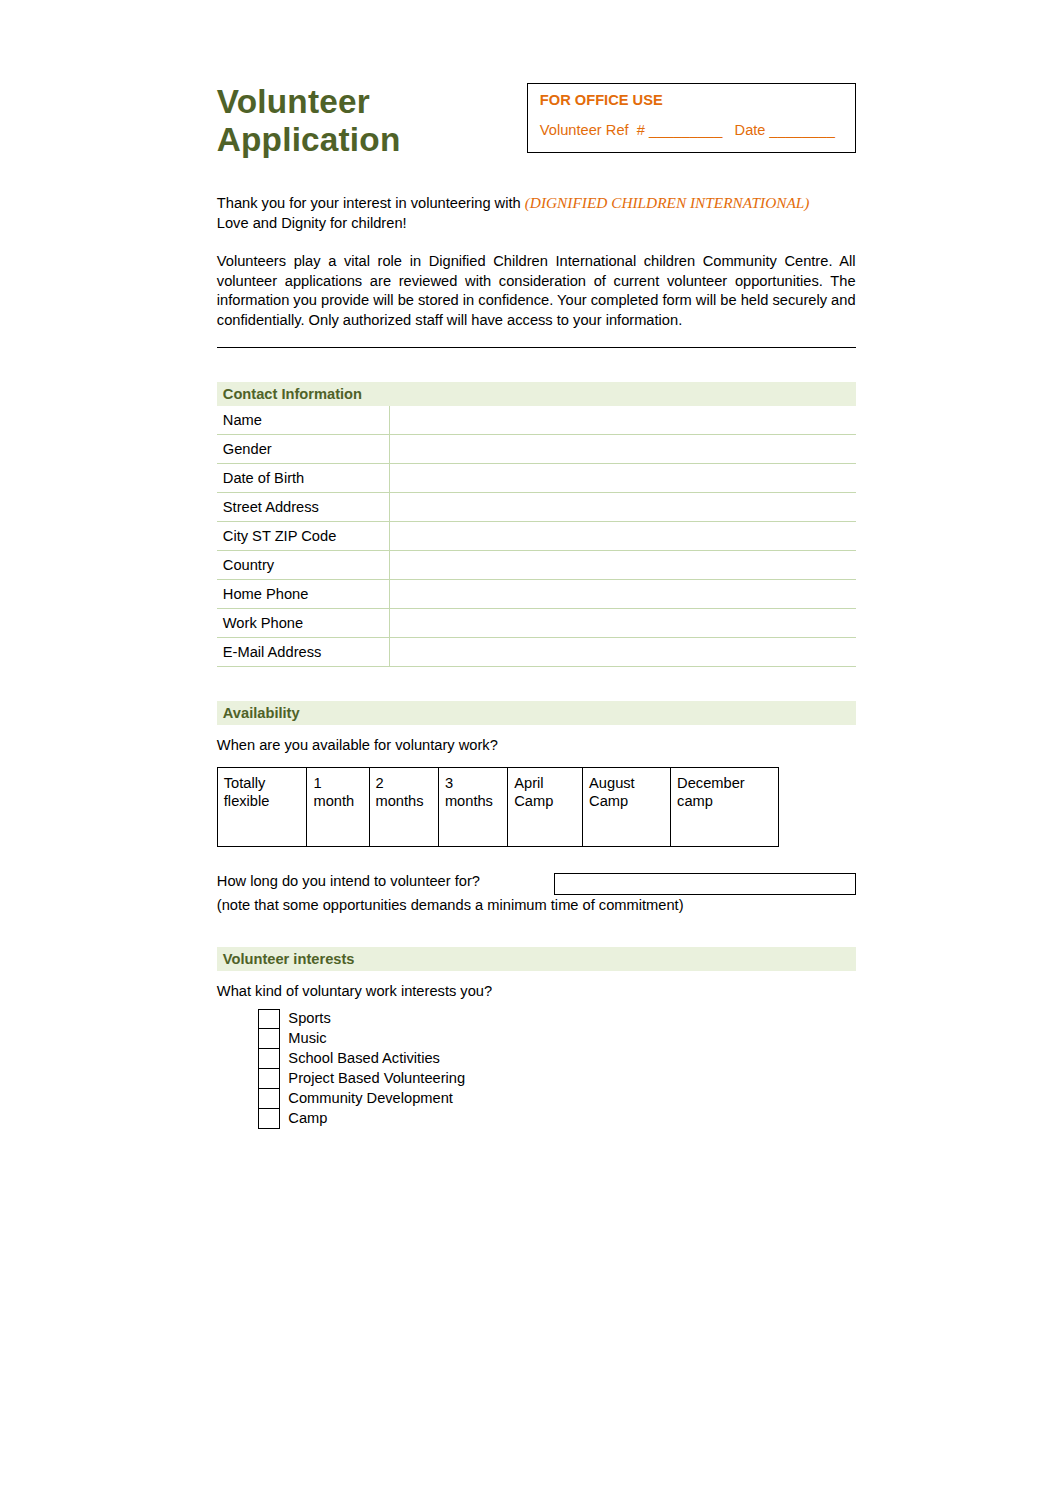Volunteer Application
FOR OFFICE USE
Volunteer Ref # _________ Date ________
Thank you for your interest in volunteering with (DIGNIFIED CHILDREN INTERNATIONAL)
Love and Dignity for children!
Volunteers play a vital role in Dignified Children International children Community Centre. All volunteer applications are reviewed with consideration of current volunteer opportunities. The information you provide will be stored in confidence. Your completed form will be held securely and confidentially. Only authorized staff will have access to your information.
Contact Information
| Name | |
| Gender | |
| Date of Birth | |
| Street Address | |
| City ST ZIP Code | |
| Country | |
| Home Phone | |
| Work Phone | |
| E-Mail Address | |
Availability
When are you available for voluntary work?
| Totally flexible | 1 month | 2 months | 3 months | April Camp | August Camp | December camp |
How long do you intend to volunteer for?
(note that some opportunities demands a minimum time of commitment)
Volunteer interests
What kind of voluntary work interests you?
Sports
Music
School Based Activities
Project Based Volunteering
Community Development
Camp